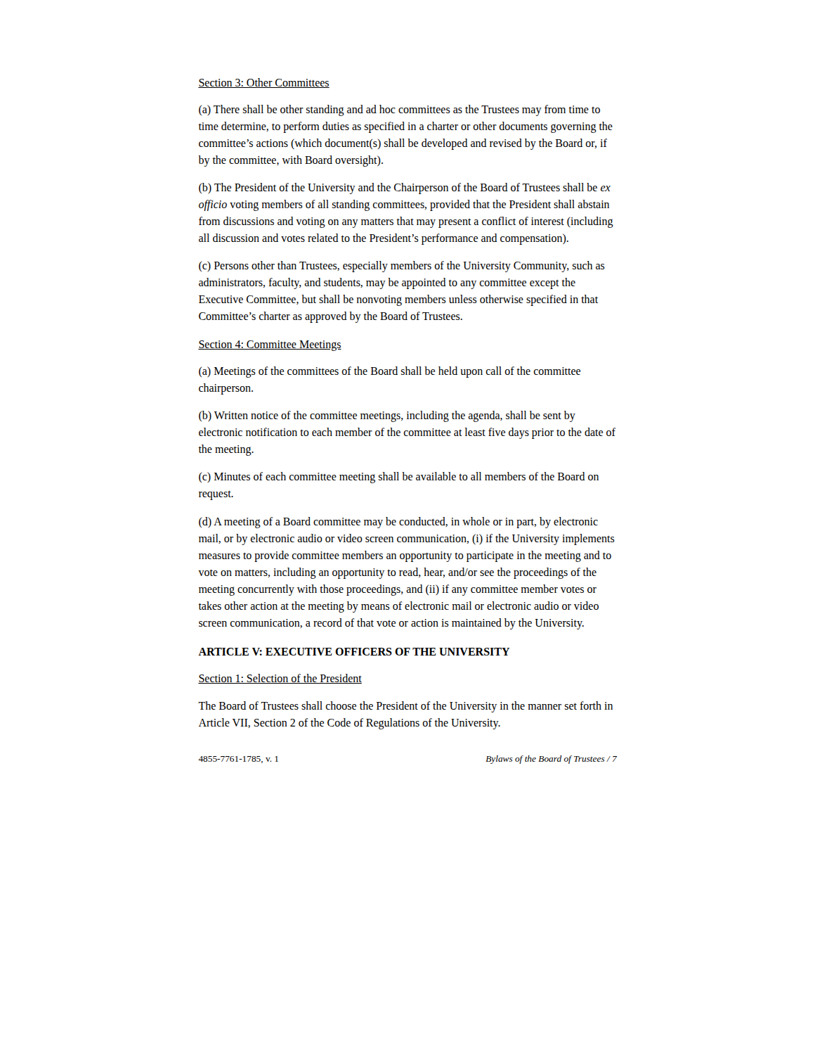Section 3: Other Committees
(a) There shall be other standing and ad hoc committees as the Trustees may from time to time determine, to perform duties as specified in a charter or other documents governing the committee’s actions (which document(s) shall be developed and revised by the Board or, if by the committee, with Board oversight).
(b) The President of the University and the Chairperson of the Board of Trustees shall be ex officio voting members of all standing committees, provided that the President shall abstain from discussions and voting on any matters that may present a conflict of interest (including all discussion and votes related to the President’s performance and compensation).
(c) Persons other than Trustees, especially members of the University Community, such as administrators, faculty, and students, may be appointed to any committee except the Executive Committee, but shall be nonvoting members unless otherwise specified in that Committee’s charter as approved by the Board of Trustees.
Section 4: Committee Meetings
(a) Meetings of the committees of the Board shall be held upon call of the committee chairperson.
(b) Written notice of the committee meetings, including the agenda, shall be sent by electronic notification to each member of the committee at least five days prior to the date of the meeting.
(c) Minutes of each committee meeting shall be available to all members of the Board on request.
(d) A meeting of a Board committee may be conducted, in whole or in part, by electronic mail, or by electronic audio or video screen communication, (i) if the University implements measures to provide committee members an opportunity to participate in the meeting and to vote on matters, including an opportunity to read, hear, and/or see the proceedings of the meeting concurrently with those proceedings, and (ii) if any committee member votes or takes other action at the meeting by means of electronic mail or electronic audio or video screen communication, a record of that vote or action is maintained by the University.
ARTICLE V: EXECUTIVE OFFICERS OF THE UNIVERSITY
Section 1: Selection of the President
The Board of Trustees shall choose the President of the University in the manner set forth in Article VII, Section 2 of the Code of Regulations of the University.
4855-7761-1785, v. 1 Bylaws of the Board of Trustees / 7